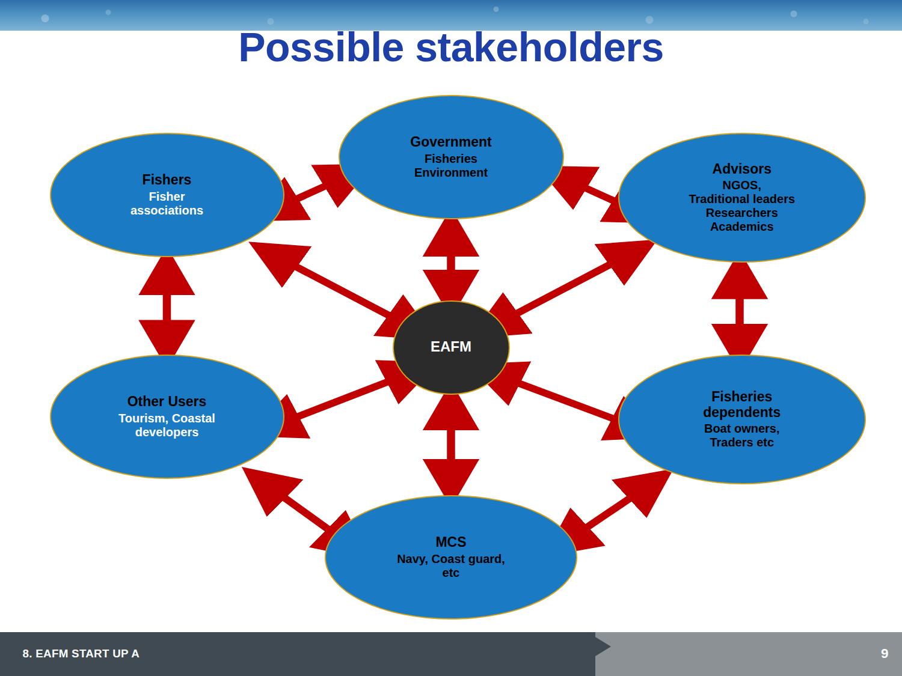Possible stakeholders
Government
Fisheries
Environment
Fishers
Fisher
associations
Advisors
NGOS,
Traditional leaders
Researchers
Academics
Other Users
Tourism, Coastal
developers
Fisheries
dependents
Boat owners,
Traders etc
MCS
Navy, Coast guard,
etc
EAFM
9
8. EAFM START UP A